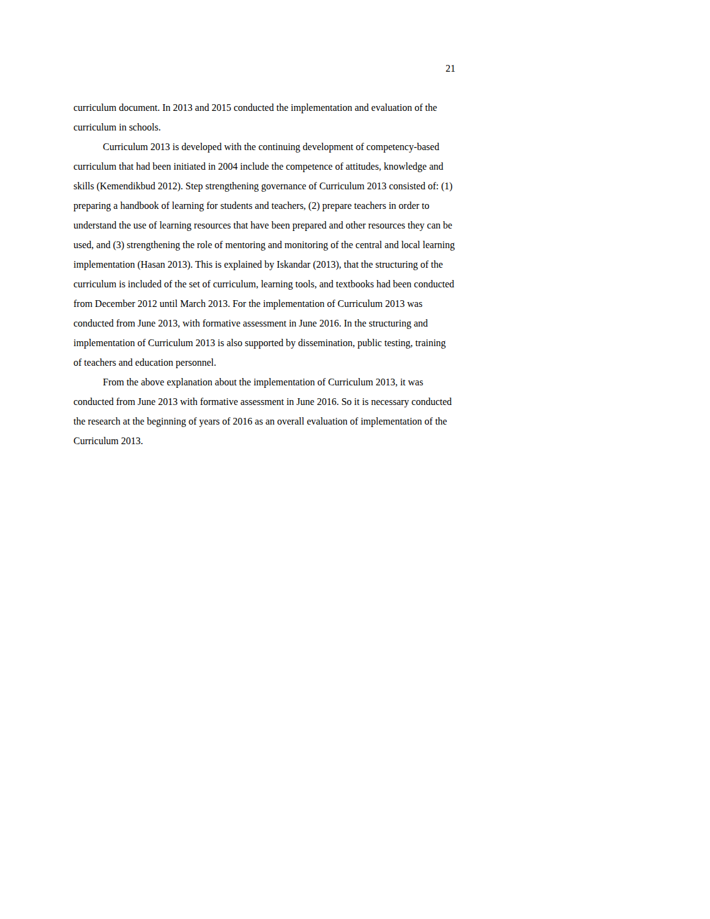21
curriculum document. In 2013 and 2015 conducted the implementation and evaluation of the curriculum in schools.
Curriculum 2013 is developed with the continuing development of competency-based curriculum that had been initiated in 2004 include the competence of attitudes, knowledge and skills (Kemendikbud 2012). Step strengthening governance of Curriculum 2013 consisted of: (1) preparing a handbook of learning for students and teachers, (2) prepare teachers in order to understand the use of learning resources that have been prepared and other resources they can be used, and (3) strengthening the role of mentoring and monitoring of the central and local learning implementation (Hasan 2013). This is explained by Iskandar (2013), that the structuring of the curriculum is included of the set of curriculum, learning tools, and textbooks had been conducted from December 2012 until March 2013. For the implementation of Curriculum 2013 was conducted from June 2013, with formative assessment in June 2016. In the structuring and implementation of Curriculum 2013 is also supported by dissemination, public testing, training of teachers and education personnel.
From the above explanation about the implementation of Curriculum 2013, it was conducted from June 2013 with formative assessment in June 2016. So it is necessary conducted the research at the beginning of years of 2016 as an overall evaluation of implementation of the Curriculum 2013.